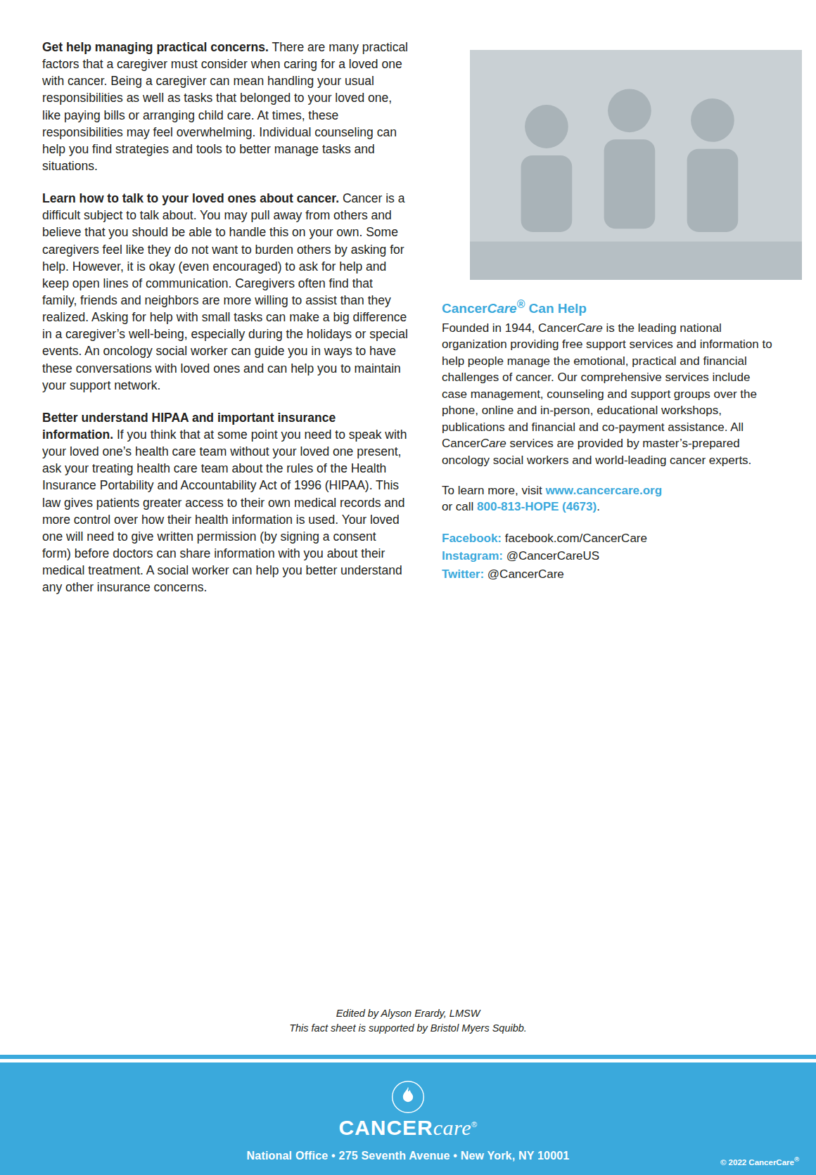Get help managing practical concerns. There are many practical factors that a caregiver must consider when caring for a loved one with cancer. Being a caregiver can mean handling your usual responsibilities as well as tasks that belonged to your loved one, like paying bills or arranging child care. At times, these responsibilities may feel overwhelming. Individual counseling can help you find strategies and tools to better manage tasks and situations.
Learn how to talk to your loved ones about cancer. Cancer is a difficult subject to talk about. You may pull away from others and believe that you should be able to handle this on your own. Some caregivers feel like they do not want to burden others by asking for help. However, it is okay (even encouraged) to ask for help and keep open lines of communication. Caregivers often find that family, friends and neighbors are more willing to assist than they realized. Asking for help with small tasks can make a big difference in a caregiver’s well-being, especially during the holidays or special events. An oncology social worker can guide you in ways to have these conversations with loved ones and can help you to maintain your support network.
Better understand HIPAA and important insurance information. If you think that at some point you need to speak with your loved one’s health care team without your loved one present, ask your treating health care team about the rules of the Health Insurance Portability and Accountability Act of 1996 (HIPAA). This law gives patients greater access to their own medical records and more control over how their health information is used. Your loved one will need to give written permission (by signing a consent form) before doctors can share information with you about their medical treatment. A social worker can help you better understand any other insurance concerns.
CancerCare® Can Help
Founded in 1944, CancerCare is the leading national organization providing free support services and information to help people manage the emotional, practical and financial challenges of cancer. Our comprehensive services include case management, counseling and support groups over the phone, online and in-person, educational workshops, publications and financial and co-payment assistance. All CancerCare services are provided by master’s-prepared oncology social workers and world-leading cancer experts.
To learn more, visit www.cancercare.org
or call 800-813-HOPE (4673).
Facebook: facebook.com/CancerCare
Instagram: @CancerCareUS
Twitter: @CancerCare
Edited by Alyson Erardy, LMSW
This fact sheet is supported by Bristol Myers Squibb.
CANCER care®
National Office • 275 Seventh Avenue • New York, NY 10001
© 2022 CancerCare®